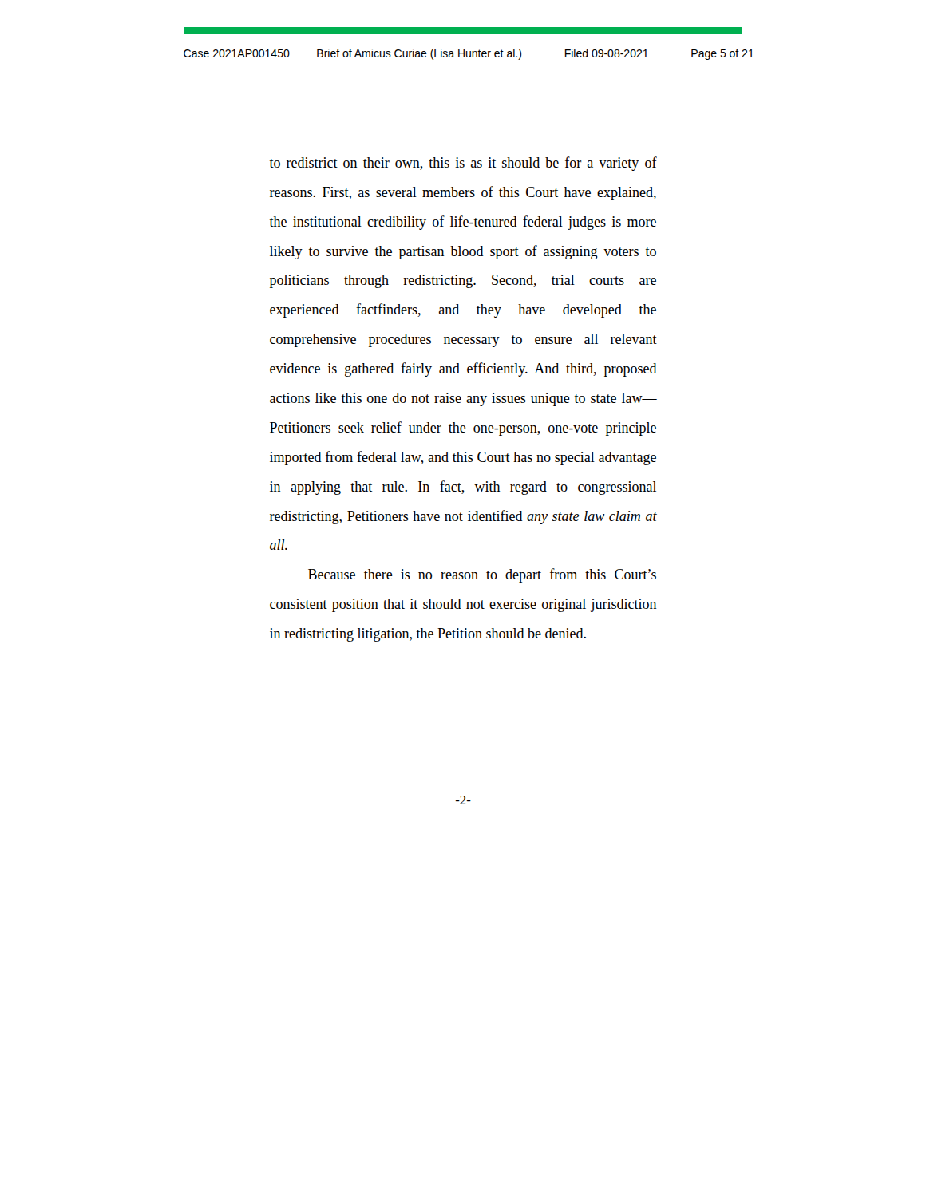Case 2021AP001450 Brief of Amicus Curiae (Lisa Hunter et al.) Filed 09-08-2021 Page 5 of 21
to redistrict on their own, this is as it should be for a variety of reasons. First, as several members of this Court have explained, the institutional credibility of life-tenured federal judges is more likely to survive the partisan blood sport of assigning voters to politicians through redistricting. Second, trial courts are experienced factfinders, and they have developed the comprehensive procedures necessary to ensure all relevant evidence is gathered fairly and efficiently. And third, proposed actions like this one do not raise any issues unique to state law—Petitioners seek relief under the one-person, one-vote principle imported from federal law, and this Court has no special advantage in applying that rule. In fact, with regard to congressional redistricting, Petitioners have not identified any state law claim at all.
Because there is no reason to depart from this Court’s consistent position that it should not exercise original jurisdiction in redistricting litigation, the Petition should be denied.
-2-